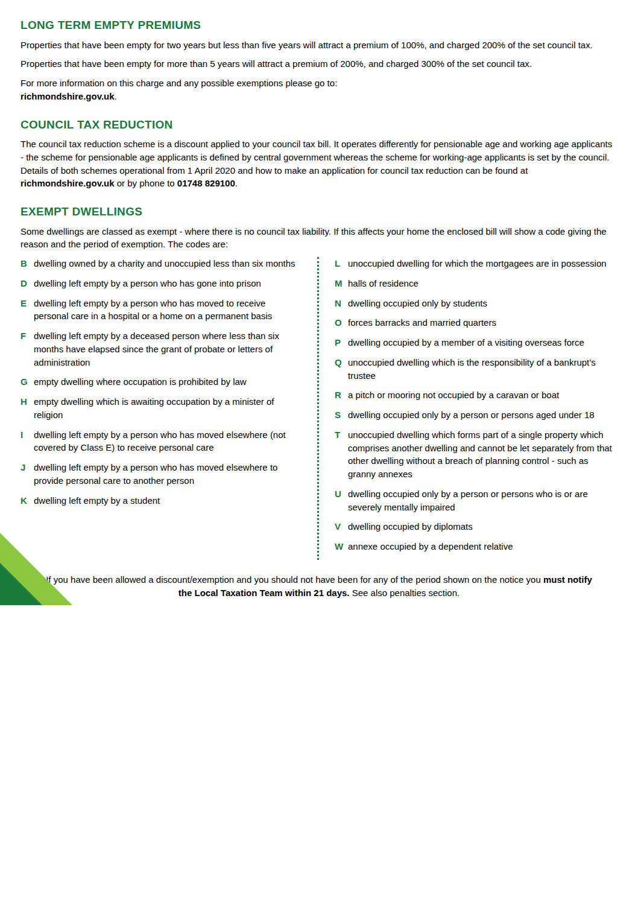Long Term Empty Premiums
Properties that have been empty for two years but less than five years will attract a premium of 100%, and charged 200% of the set council tax.
Properties that have been empty for more than 5 years will attract a premium of 200%, and charged 300% of the set council tax.
For more information on this charge and any possible exemptions please go to:
richmondshire.gov.uk.
Council Tax Reduction
The council tax reduction scheme is a discount applied to your council tax bill. It operates differently for pensionable age and working age applicants - the scheme for pensionable age applicants is defined by central government whereas the scheme for working-age applicants is set by the council. Details of both schemes operational from 1 April 2020 and how to make an application for council tax reduction can be found at richmondshire.gov.uk or by phone to 01748 829100.
Exempt Dwellings
Some dwellings are classed as exempt - where there is no council tax liability. If this affects your home the enclosed bill will show a code giving the reason and the period of exemption. The codes are:
Bdwelling owned by a charity and unoccupied less than six months
Ddwelling left empty by a person who has gone into prison
Edwelling left empty by a person who has moved to receive personal care in a hospital or a home on a permanent basis
Fdwelling left empty by a deceased person where less than six months have elapsed since the grant of probate or letters of administration
Gempty dwelling where occupation is prohibited by law
Hempty dwelling which is awaiting occupation by a minister of religion
Idwelling left empty by a person who has moved elsewhere (not covered by Class E) to receive personal care
Jdwelling left empty by a person who has moved elsewhere to provide personal care to another person
Kdwelling left empty by a student
Lunoccupied dwelling for which the mortgagees are in possession
Mhalls of residence
Ndwelling occupied only by students
Oforces barracks and married quarters
Pdwelling occupied by a member of a visiting overseas force
Qunoccupied dwelling which is the responsibility of a bankrupt’s trustee
Ra pitch or mooring not occupied by a caravan or boat
Sdwelling occupied only by a person or persons aged under 18
Tunoccupied dwelling which forms part of a single property which comprises another dwelling and cannot be let separately from that other dwelling without a breach of planning control - such as granny annexes
Udwelling occupied only by a person or persons who is or are severely mentally impaired
Vdwelling occupied by diplomats
Wannexe occupied by a dependent relative
If you have been allowed a discount/exemption and you should not have been for any of the period shown on the notice you must notify the Local Taxation Team within 21 days. See also penalties section.